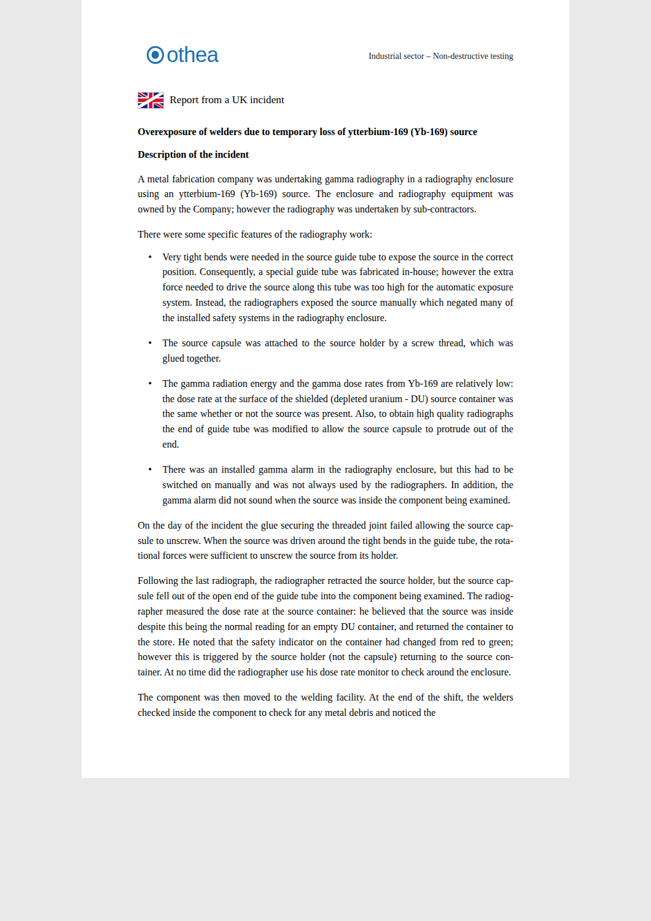othea
Industrial sector – Non-destructive testing
Report from a UK incident
Overexposure of welders due to temporary loss of ytterbium-169 (Yb-169) source
Description of the incident
A metal fabrication company was undertaking gamma radiography in a radiography enclosure using an ytterbium-169 (Yb-169) source. The enclosure and radiography equipment was owned by the Company; however the radiography was undertaken by sub-contractors.
There were some specific features of the radiography work:
Very tight bends were needed in the source guide tube to expose the source in the correct position. Consequently, a special guide tube was fabricated in-house; however the extra force needed to drive the source along this tube was too high for the automatic exposure system. Instead, the radiographers exposed the source manually which negated many of the installed safety systems in the radiography enclosure.
The source capsule was attached to the source holder by a screw thread, which was glued together.
The gamma radiation energy and the gamma dose rates from Yb-169 are relatively low: the dose rate at the surface of the shielded (depleted uranium - DU) source container was the same whether or not the source was present. Also, to obtain high quality radiographs the end of guide tube was modified to allow the source capsule to protrude out of the end.
There was an installed gamma alarm in the radiography enclosure, but this had to be switched on manually and was not always used by the radiographers. In addition, the gamma alarm did not sound when the source was inside the component being examined.
On the day of the incident the glue securing the threaded joint failed allowing the source capsule to unscrew. When the source was driven around the tight bends in the guide tube, the rotational forces were sufficient to unscrew the source from its holder.
Following the last radiograph, the radiographer retracted the source holder, but the source capsule fell out of the open end of the guide tube into the component being examined. The radiographer measured the dose rate at the source container: he believed that the source was inside despite this being the normal reading for an empty DU container, and returned the container to the store. He noted that the safety indicator on the container had changed from red to green; however this is triggered by the source holder (not the capsule) returning to the source container. At no time did the radiographer use his dose rate monitor to check around the enclosure.
The component was then moved to the welding facility. At the end of the shift, the welders checked inside the component to check for any metal debris and noticed the